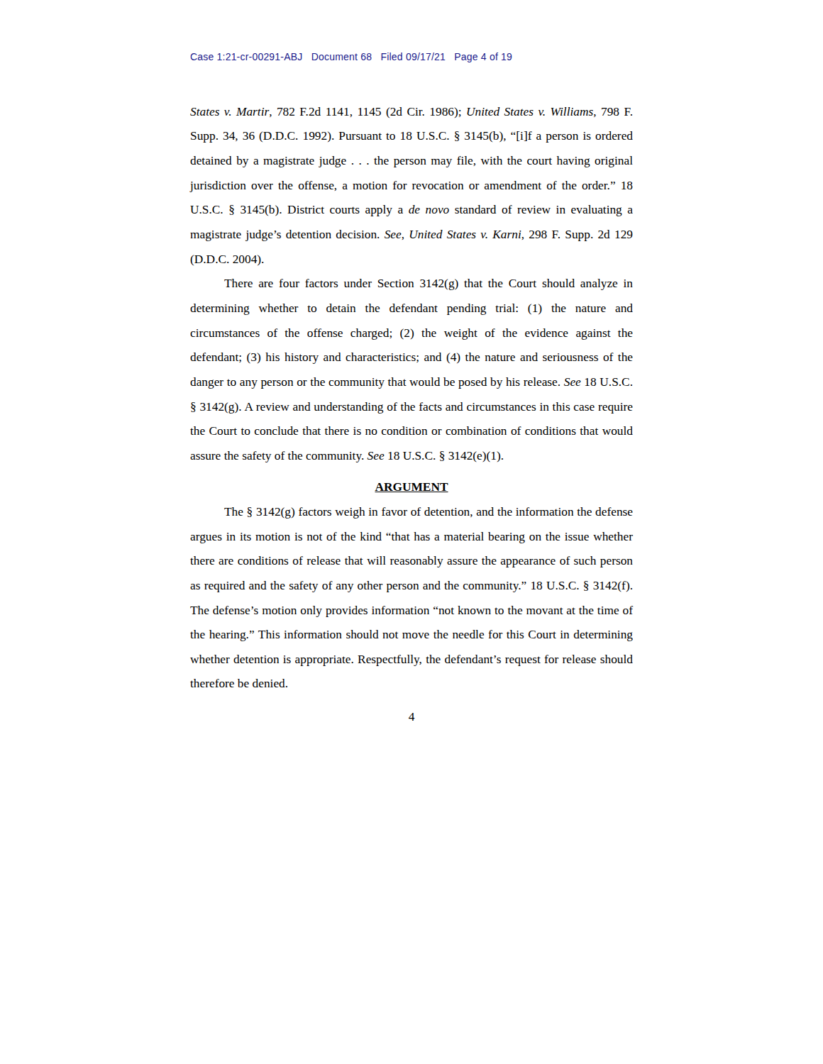Case 1:21-cr-00291-ABJ Document 68 Filed 09/17/21 Page 4 of 19
States v. Martir, 782 F.2d 1141, 1145 (2d Cir. 1986); United States v. Williams, 798 F. Supp. 34, 36 (D.D.C. 1992). Pursuant to 18 U.S.C. § 3145(b), “[i]f a person is ordered detained by a magistrate judge . . . the person may file, with the court having original jurisdiction over the offense, a motion for revocation or amendment of the order.” 18 U.S.C. § 3145(b). District courts apply a de novo standard of review in evaluating a magistrate judge’s detention decision. See, United States v. Karni, 298 F. Supp. 2d 129 (D.D.C. 2004).
There are four factors under Section 3142(g) that the Court should analyze in determining whether to detain the defendant pending trial: (1) the nature and circumstances of the offense charged; (2) the weight of the evidence against the defendant; (3) his history and characteristics; and (4) the nature and seriousness of the danger to any person or the community that would be posed by his release. See 18 U.S.C. § 3142(g). A review and understanding of the facts and circumstances in this case require the Court to conclude that there is no condition or combination of conditions that would assure the safety of the community. See 18 U.S.C. § 3142(e)(1).
ARGUMENT
The § 3142(g) factors weigh in favor of detention, and the information the defense argues in its motion is not of the kind “that has a material bearing on the issue whether there are conditions of release that will reasonably assure the appearance of such person as required and the safety of any other person and the community.” 18 U.S.C. § 3142(f). The defense’s motion only provides information “not known to the movant at the time of the hearing.” This information should not move the needle for this Court in determining whether detention is appropriate. Respectfully, the defendant’s request for release should therefore be denied.
4